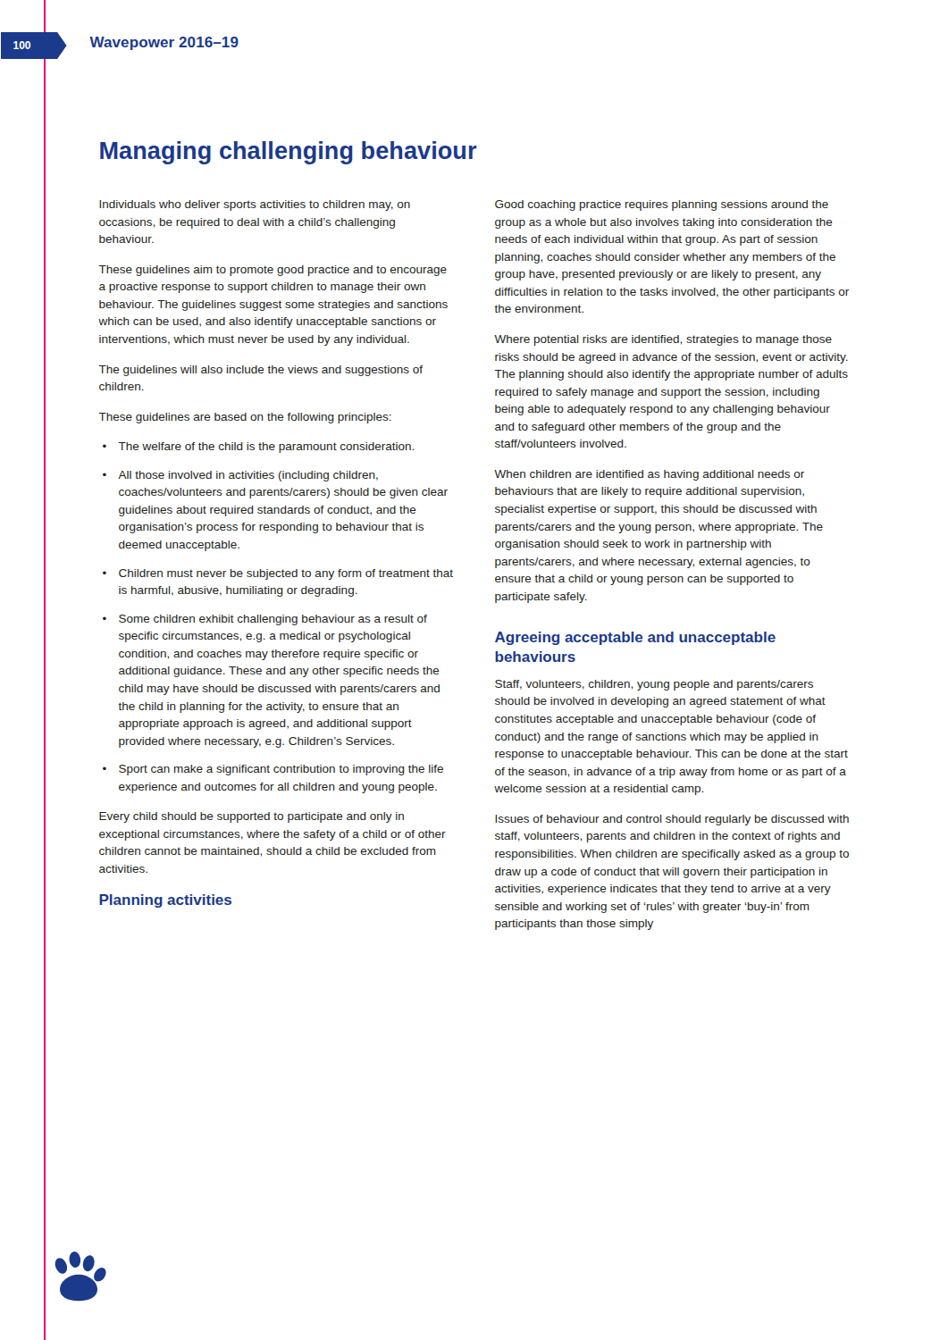100
Wavepower 2016–19
Managing challenging behaviour
Individuals who deliver sports activities to children may, on occasions, be required to deal with a child’s challenging behaviour.
These guidelines aim to promote good practice and to encourage a proactive response to support children to manage their own behaviour. The guidelines suggest some strategies and sanctions which can be used, and also identify unacceptable sanctions or interventions, which must never be used by any individual.
The guidelines will also include the views and suggestions of children.
These guidelines are based on the following principles:
The welfare of the child is the paramount consideration.
All those involved in activities (including children, coaches/volunteers and parents/carers) should be given clear guidelines about required standards of conduct, and the organisation’s process for responding to behaviour that is deemed unacceptable.
Children must never be subjected to any form of treatment that is harmful, abusive, humiliating or degrading.
Some children exhibit challenging behaviour as a result of specific circumstances, e.g. a medical or psychological condition, and coaches may therefore require specific or additional guidance. These and any other specific needs the child may have should be discussed with parents/carers and the child in planning for the activity, to ensure that an appropriate approach is agreed, and additional support provided where necessary, e.g. Children’s Services.
Sport can make a significant contribution to improving the life experience and outcomes for all children and young people.
Every child should be supported to participate and only in exceptional circumstances, where the safety of a child or of other children cannot be maintained, should a child be excluded from activities.
Planning activities
Good coaching practice requires planning sessions around the group as a whole but also involves taking into consideration the needs of each individual within that group. As part of session planning, coaches should consider whether any members of the group have, presented previously or are likely to present, any difficulties in relation to the tasks involved, the other participants or the environment.
Where potential risks are identified, strategies to manage those risks should be agreed in advance of the session, event or activity. The planning should also identify the appropriate number of adults required to safely manage and support the session, including being able to adequately respond to any challenging behaviour and to safeguard other members of the group and the staff/volunteers involved.
When children are identified as having additional needs or behaviours that are likely to require additional supervision, specialist expertise or support, this should be discussed with parents/carers and the young person, where appropriate. The organisation should seek to work in partnership with parents/carers, and where necessary, external agencies, to ensure that a child or young person can be supported to participate safely.
Agreeing acceptable and unacceptable behaviours
Staff, volunteers, children, young people and parents/carers should be involved in developing an agreed statement of what constitutes acceptable and unacceptable behaviour (code of conduct) and the range of sanctions which may be applied in response to unacceptable behaviour. This can be done at the start of the season, in advance of a trip away from home or as part of a welcome session at a residential camp.
Issues of behaviour and control should regularly be discussed with staff, volunteers, parents and children in the context of rights and responsibilities. When children are specifically asked as a group to draw up a code of conduct that will govern their participation in activities, experience indicates that they tend to arrive at a very sensible and working set of ‘rules’ with greater ‘buy-in’ from participants than those simply